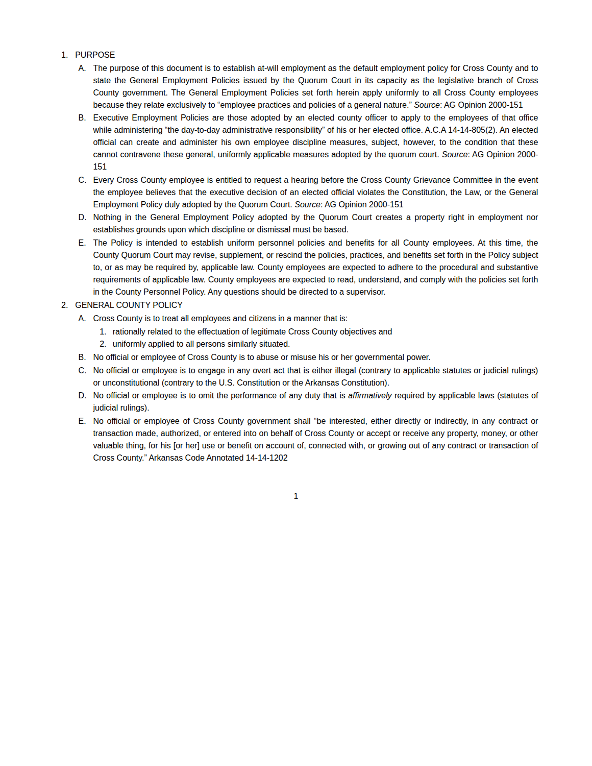PURPOSE
The purpose of this document is to establish at-will employment as the default employment policy for Cross County and to state the General Employment Policies issued by the Quorum Court in its capacity as the legislative branch of Cross County government. The General Employment Policies set forth herein apply uniformly to all Cross County employees because they relate exclusively to “employee practices and policies of a general nature.” Source: AG Opinion 2000-151
Executive Employment Policies are those adopted by an elected county officer to apply to the employees of that office while administering “the day-to-day administrative responsibility” of his or her elected office. A.C.A 14-14-805(2). An elected official can create and administer his own employee discipline measures, subject, however, to the condition that these cannot contravene these general, uniformly applicable measures adopted by the quorum court. Source: AG Opinion 2000-151
Every Cross County employee is entitled to request a hearing before the Cross County Grievance Committee in the event the employee believes that the executive decision of an elected official violates the Constitution, the Law, or the General Employment Policy duly adopted by the Quorum Court. Source: AG Opinion 2000-151
Nothing in the General Employment Policy adopted by the Quorum Court creates a property right in employment nor establishes grounds upon which discipline or dismissal must be based.
The Policy is intended to establish uniform personnel policies and benefits for all County employees. At this time, the County Quorum Court may revise, supplement, or rescind the policies, practices, and benefits set forth in the Policy subject to, or as may be required by, applicable law. County employees are expected to adhere to the procedural and substantive requirements of applicable law. County employees are expected to read, understand, and comply with the policies set forth in the County Personnel Policy. Any questions should be directed to a supervisor.
GENERAL COUNTY POLICY
Cross County is to treat all employees and citizens in a manner that is:
rationally related to the effectuation of legitimate Cross County objectives and
uniformly applied to all persons similarly situated.
No official or employee of Cross County is to abuse or misuse his or her governmental power.
No official or employee is to engage in any overt act that is either illegal (contrary to applicable statutes or judicial rulings) or unconstitutional (contrary to the U.S. Constitution or the Arkansas Constitution).
No official or employee is to omit the performance of any duty that is affirmatively required by applicable laws (statutes of judicial rulings).
No official or employee of Cross County government shall “be interested, either directly or indirectly, in any contract or transaction made, authorized, or entered into on behalf of Cross County or accept or receive any property, money, or other valuable thing, for his [or her] use or benefit on account of, connected with, or growing out of any contract or transaction of Cross County.” Arkansas Code Annotated 14-14-1202
1